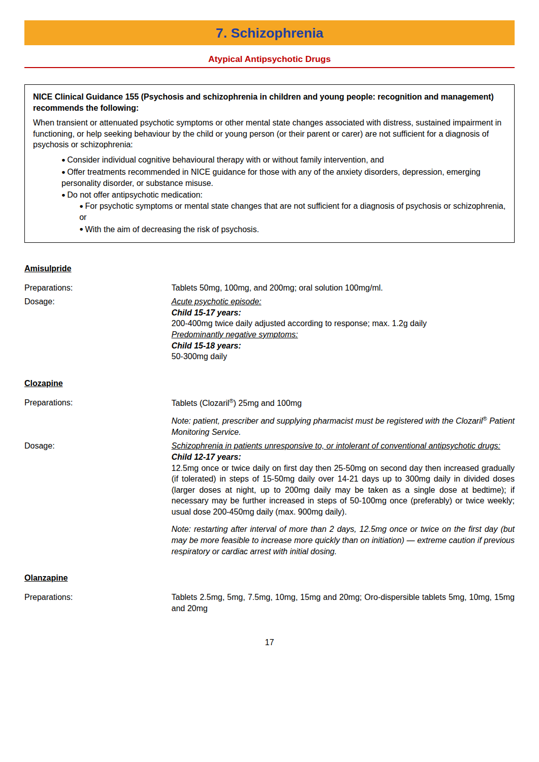7. Schizophrenia
Atypical Antipsychotic Drugs
NICE Clinical Guidance 155 (Psychosis and schizophrenia in children and young people: recognition and management) recommends the following:
When transient or attenuated psychotic symptoms or other mental state changes associated with distress, sustained impairment in functioning, or help seeking behaviour by the child or young person (or their parent or carer) are not sufficient for a diagnosis of psychosis or schizophrenia:
Consider individual cognitive behavioural therapy with or without family intervention, and
Offer treatments recommended in NICE guidance for those with any of the anxiety disorders, depression, emerging personality disorder, or substance misuse.
Do not offer antipsychotic medication:
For psychotic symptoms or mental state changes that are not sufficient for a diagnosis of psychosis or schizophrenia, or
With the aim of decreasing the risk of psychosis.
Amisulpride
| Preparations: | Tablets 50mg, 100mg, and 200mg; oral solution 100mg/ml. |
| Dosage: | Acute psychotic episode: Child 15-17 years: 200-400mg twice daily adjusted according to response; max. 1.2g daily Predominantly negative symptoms: Child 15-18 years: 50-300mg daily |
Clozapine
| Preparations: | Tablets (Clozaril ® ) 25mg and 100mg Note: patient, prescriber and supplying pharmacist must be registered with the Clozaril ® Patient Monitoring Service. |
| Dosage: | Schizophrenia in patients unresponsive to, or intolerant of conventional antipsychotic drugs: Child 12-17 years: 12.5mg once or twice daily on first day then 25-50mg on second day then increased gradually (if tolerated) in steps of 15-50mg daily over 14-21 days up to 300mg daily in divided doses (larger doses at night, up to 200mg daily may be taken as a single dose at bedtime); if necessary may be further increased in steps of 50-100mg once (preferably) or twice weekly; usual dose 200-450mg daily (max. 900mg daily). Note: restarting after interval of more than 2 days, 12.5mg once or twice on the first day (but may be more feasible to increase more quickly than on initiation) — extreme caution if previous respiratory or cardiac arrest with initial dosing. |
Olanzapine
| Preparations: | Tablets 2.5mg, 5mg, 7.5mg, 10mg, 15mg and 20mg; Oro-dispersible tablets 5mg, 10mg, 15mg and 20mg |
17